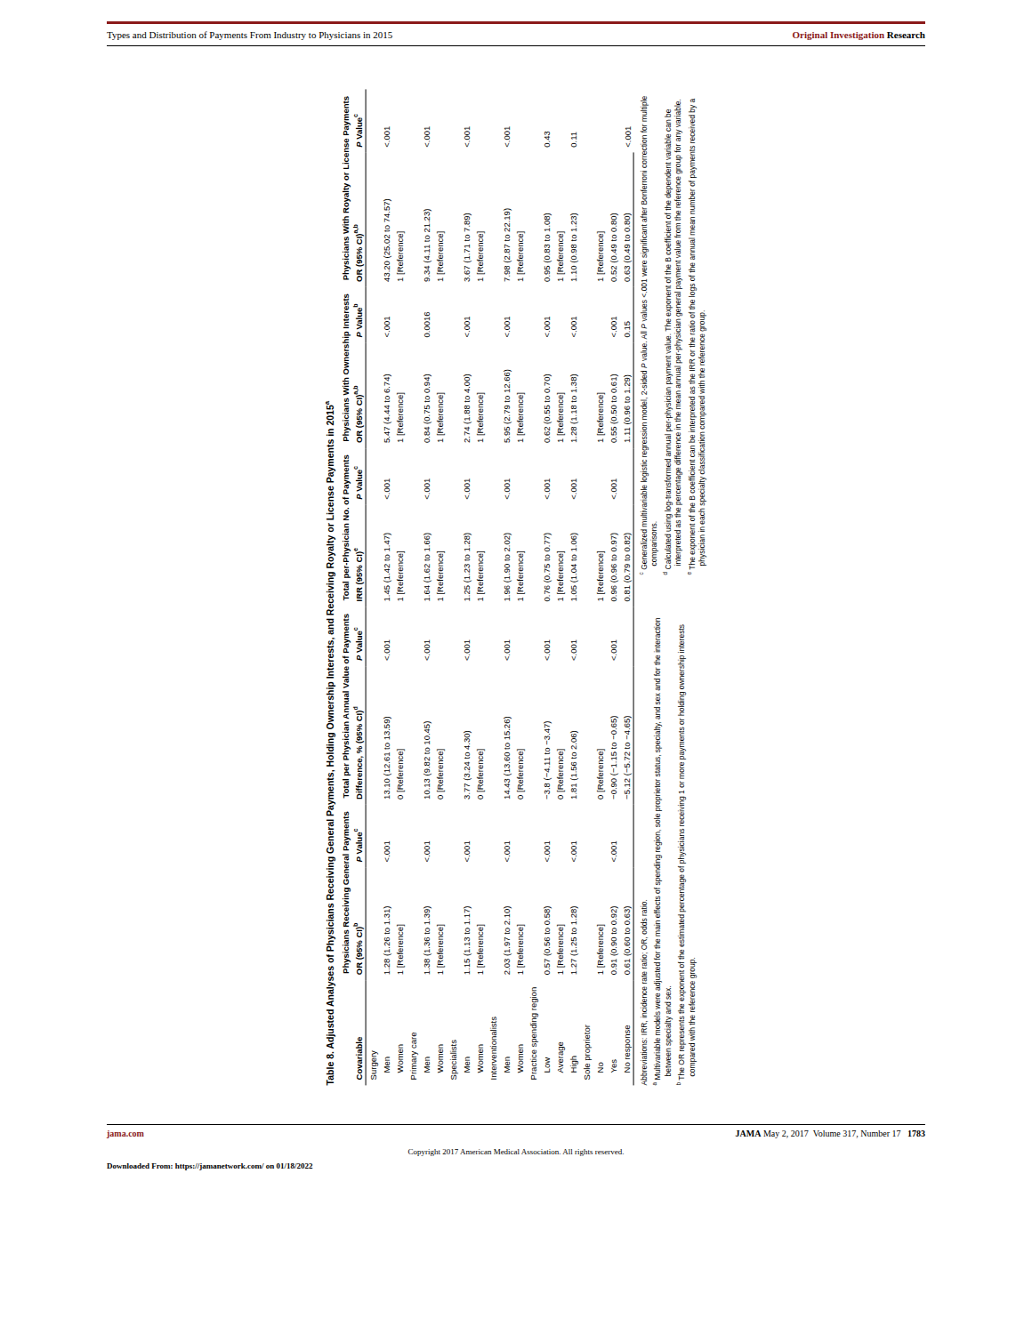Types and Distribution of Payments From Industry to Physicians in 2015
Original Investigation Research
Table 8. Adjusted Analyses of Physicians Receiving General Payments, Holding Ownership Interests, and Receiving Royalty or License Payments in 2015 a
| | Physicians Receiving General Payments | Total per Physician Annual Value of Payments | Total per-Physician No. of Payments | Physicians With Ownership Interests | Physicians With Royalty or License Payments |
| --- | --- | --- | --- | --- | --- |
| Covariable | OR (95% CI) b | P Value c | Difference, % (95% CI) d | P Value c | IRR (95% CI) e | P Value c | OR (95% CI) a,b | P Value b | OR (95% CI) a,b | P Value c |
| Surgery | | | | | | | | | | |
| Men | 1.28 (1.26 to 1.31) | <.001 | 13.10 (12.61 to 13.59) | <.001 | 1.45 (1.42 to 1.47) | <.001 | 5.47 (4.44 to 6.74) | <.001 | 43.20 (25.02 to 74.57) | <.001 |
| Women | 1 [Reference] | | 0 [Reference] | | 1 [Reference] | | 1 [Reference] | | 1 [Reference] | |
| Primary care | | | | | | | | | | |
| Men | 1.38 (1.36 to 1.39) | <.001 | 10.13 (9.82 to 10.45) | <.001 | 1.64 (1.62 to 1.66) | <.001 | 0.84 (0.75 to 0.94) | 0.0016 | 9.34 (4.11 to 21.23) | <.001 |
| Women | 1 [Reference] | | 0 [Reference] | | 1 [Reference] | | 1 [Reference] | | 1 [Reference] | |
| Specialists | | | | | | | | | | |
| Men | 1.15 (1.13 to 1.17) | <.001 | 3.77 (3.24 to 4.30) | <.001 | 1.25 (1.23 to 1.28) | <.001 | 2.74 (1.88 to 4.00) | <.001 | 3.67 (1.71 to 7.89) | <.001 |
| Women | 1 [Reference] | | 0 [Reference] | | 1 [Reference] | | 1 [Reference] | | 1 [Reference] | |
| Interventionalists | | | | | | | | | | |
| Men | 2.03 (1.97 to 2.10) | <.001 | 14.43 (13.60 to 15.26) | <.001 | 1.96 (1.90 to 2.02) | <.001 | 5.95 (2.79 to 12.66) | <.001 | 7.98 (2.87 to 22.19) | <.001 |
| Women | 1 [Reference] | | 0 [Reference] | | 1 [Reference] | | 1 [Reference] | | 1 [Reference] | |
| Practice spending region | | | | | | | | | | |
| Low | 0.57 (0.56 to 0.58) | <.001 | −3.8 (−4.11 to −3.47) | <.001 | 0.76 (0.75 to 0.77) | <.001 | 0.62 (0.55 to 0.70) | <.001 | 0.95 (0.83 to 1.08) | 0.43 |
| Average | 1 [Reference] | | 0 [Reference] | | 1 [Reference] | | 1 [Reference] | | 1 [Reference] | |
| High | 1.27 (1.25 to 1.28) | <.001 | 1.81 (1.56 to 2.06) | <.001 | 1.05 (1.04 to 1.06) | <.001 | 1.28 (1.18 to 1.38) | <.001 | 1.10 (0.98 to 1.23) | 0.11 |
| Sole proprietor | | | | | | | | | | |
| No | 1 [Reference] | | 0 [Reference] | | 1 [Reference] | | 1 [Reference] | | 1 [Reference] | |
| Yes | 0.91 (0.90 to 0.92) | <.001 | −0.90 (−1.15 to −0.65) | <.001 | 0.96 (0.96 to 0.97) | <.001 | 0.55 (0.50 to 0.61) | <.001 | 0.52 (0.49 to 0.80) | <.001 |
| No response | 0.61 (0.60 to 0.63) | | −5.12 (−5.72 to −4.65) | | 0.81 (0.79 to 0.82) | | 1.11 (0.96 to 1.29) | 0.15 | 0.63 (0.49 to 0.80) |
Abbreviations: IRR, incidence rate ratio; OR, odds ratio.
a Multivariable models were adjusted for the main effects of spending region, sole proprietor status, specialty, and sex and for the interaction between specialty and sex.
b The OR represents the exponent of the estimated percentage of physicians receiving 1 or more payments or holding ownership interests compared with the reference group.
c Generalized multivariable logistic regression model, 2-sided P value. All P values <.001 were significant after Bonferroni correction for multiple comparisons.
d Calculated using log-transformed annual per-physician payment value. The exponent of the B coefficient of the dependent variable can be interpreted as the percentage difference in the mean annual per-physician general payment value from the reference group for any variable.
e The exponent of the B coefficient can be interpreted as the IRR or the ratio of the logs of the annual mean number of payments received by a physician in each specialty classification compared with the reference group.
jama.com
JAMA May 2, 2017 Volume 317, Number 17 1783
Copyright 2017 American Medical Association. All rights reserved.
Downloaded From: https://jamanetwork.com/ on 01/18/2022